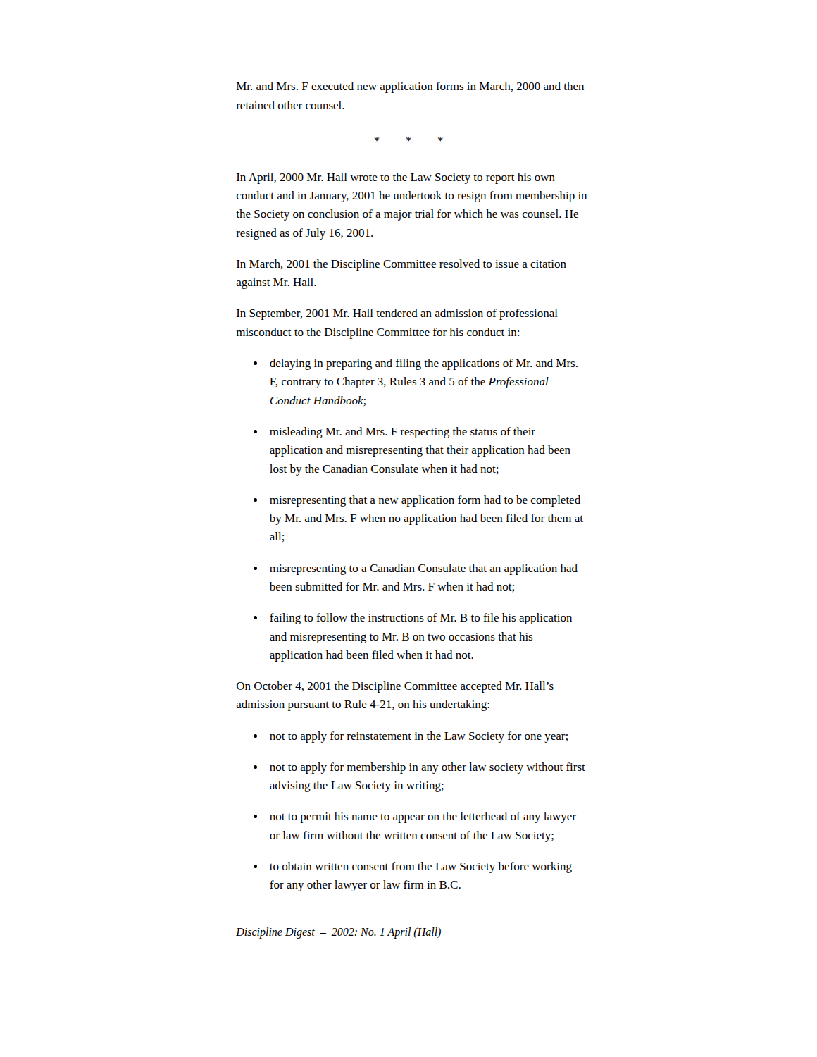Mr. and Mrs. F executed new application forms in March, 2000 and then retained other counsel.
* * *
In April, 2000 Mr. Hall wrote to the Law Society to report his own conduct and in January, 2001 he undertook to resign from membership in the Society on conclusion of a major trial for which he was counsel. He resigned as of July 16, 2001.
In March, 2001 the Discipline Committee resolved to issue a citation against Mr. Hall.
In September, 2001 Mr. Hall tendered an admission of professional misconduct to the Discipline Committee for his conduct in:
delaying in preparing and filing the applications of Mr. and Mrs. F, contrary to Chapter 3, Rules 3 and 5 of the Professional Conduct Handbook;
misleading Mr. and Mrs. F respecting the status of their application and misrepresenting that their application had been lost by the Canadian Consulate when it had not;
misrepresenting that a new application form had to be completed by Mr. and Mrs. F when no application had been filed for them at all;
misrepresenting to a Canadian Consulate that an application had been submitted for Mr. and Mrs. F when it had not;
failing to follow the instructions of Mr. B to file his application and misrepresenting to Mr. B on two occasions that his application had been filed when it had not.
On October 4, 2001 the Discipline Committee accepted Mr. Hall’s admission pursuant to Rule 4-21, on his undertaking:
not to apply for reinstatement in the Law Society for one year;
not to apply for membership in any other law society without first advising the Law Society in writing;
not to permit his name to appear on the letterhead of any lawyer or law firm without the written consent of the Law Society;
to obtain written consent from the Law Society before working for any other lawyer or law firm in B.C.
Discipline Digest – 2002: No. 1 April (Hall)